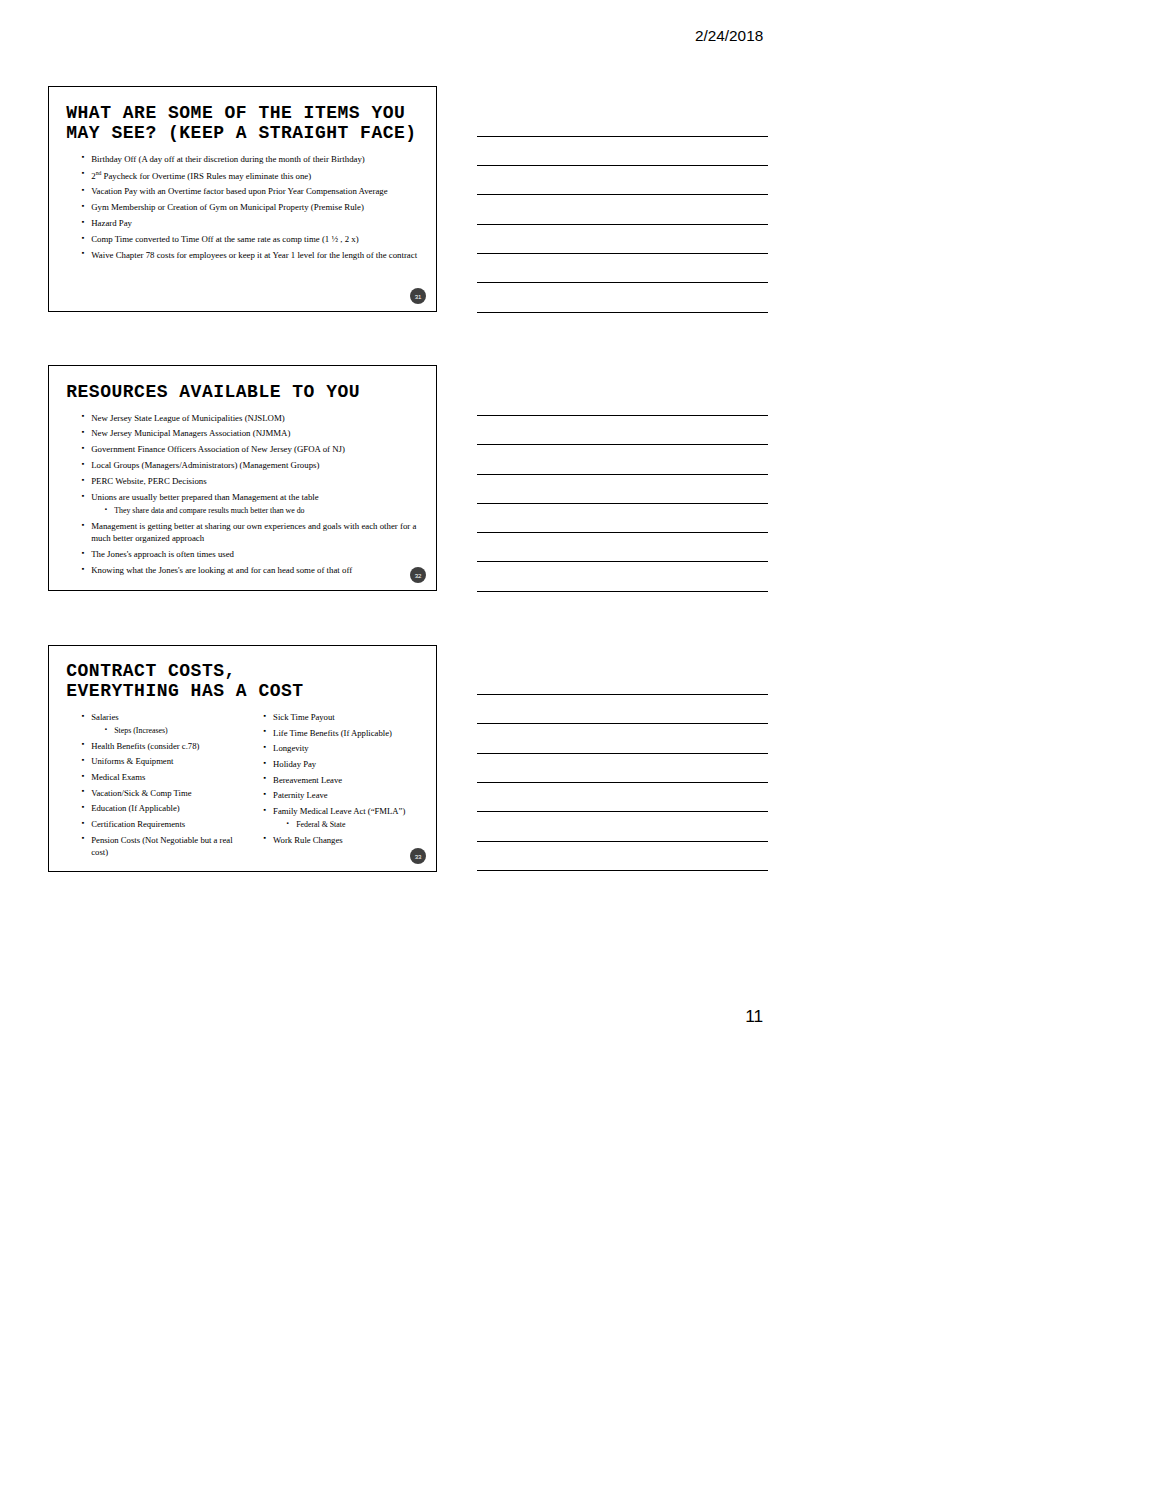2/24/2018
What are some of the items you may see? (Keep a straight face)
Birthday Off (A day off at their discretion during the month of their Birthday)
2nd Paycheck for Overtime (IRS Rules may eliminate this one)
Vacation Pay with an Overtime factor based upon Prior Year Compensation Average
Gym Membership or Creation of Gym on Municipal Property (Premise Rule)
Hazard Pay
Comp Time converted to Time Off at the same rate as comp time (1 ½ , 2 x)
Waive Chapter 78 costs for employees or keep it at Year 1 level for the length of the contract
31
Resources available to you
New Jersey State League of Municipalities (NJSLOM)
New Jersey Municipal Managers Association (NJMMA)
Government Finance Officers Association of New Jersey (GFOA of NJ)
Local Groups (Managers/Administrators) (Management Groups)
PERC Website, PERC Decisions
Unions are usually better prepared than Management at the table
They share data and compare results much better than we do
Management is getting better at sharing our own experiences and goals with each other for a much better organized approach
The Jones's approach is often times used
Knowing what the Jones's are looking at and for can head some of that off
32
Contract Costs,
Everything has a cost
Salaries
Steps (Increases)
Health Benefits (consider c.78)
Uniforms & Equipment
Medical Exams
Vacation/Sick & Comp Time
Education (If Applicable)
Certification Requirements
Pension Costs (Not Negotiable but a real cost)
Sick Time Payout
Life Time Benefits (If Applicable)
Longevity
Holiday Pay
Bereavement Leave
Paternity Leave
Family Medical Leave Act (“FMLA”)
Federal & State
Work Rule Changes
33
11